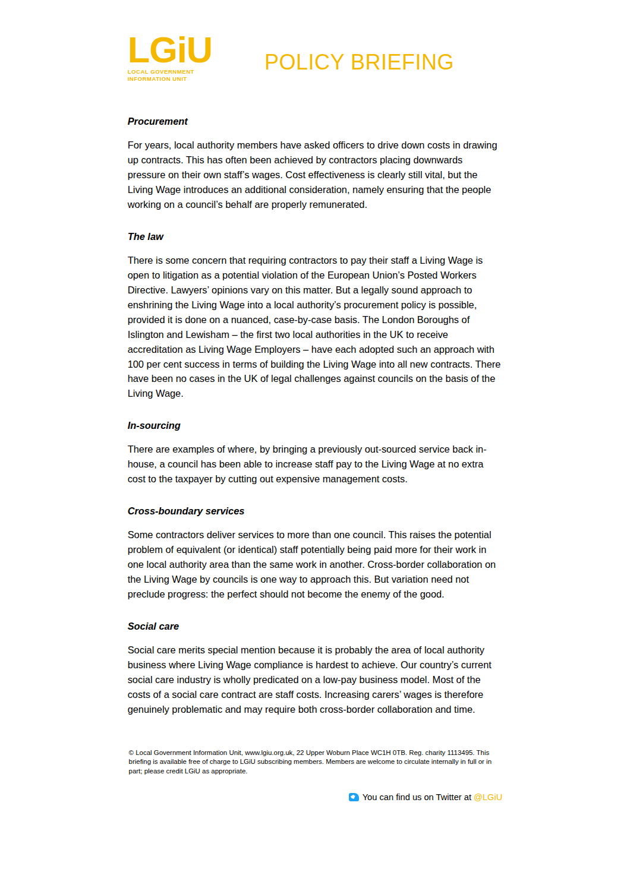LGiU LOCAL GOVERNMENT
INFORMATION UNIT
POLICY BRIEFING
Procurement
For years, local authority members have asked officers to drive down costs in drawing up contracts. This has often been achieved by contractors placing downwards pressure on their own staff’s wages. Cost effectiveness is clearly still vital, but the Living Wage introduces an additional consideration, namely ensuring that the people working on a council’s behalf are properly remunerated.
The law
There is some concern that requiring contractors to pay their staff a Living Wage is open to litigation as a potential violation of the European Union’s Posted Workers Directive. Lawyers’ opinions vary on this matter. But a legally sound approach to enshrining the Living Wage into a local authority’s procurement policy is possible, provided it is done on a nuanced, case-by-case basis. The London Boroughs of Islington and Lewisham – the first two local authorities in the UK to receive accreditation as Living Wage Employers – have each adopted such an approach with 100 per cent success in terms of building the Living Wage into all new contracts. There have been no cases in the UK of legal challenges against councils on the basis of the Living Wage.
In-sourcing
There are examples of where, by bringing a previously out-sourced service back in-house, a council has been able to increase staff pay to the Living Wage at no extra cost to the taxpayer by cutting out expensive management costs.
Cross-boundary services
Some contractors deliver services to more than one council. This raises the potential problem of equivalent (or identical) staff potentially being paid more for their work in one local authority area than the same work in another. Cross-border collaboration on the Living Wage by councils is one way to approach this. But variation need not preclude progress: the perfect should not become the enemy of the good.
Social care
Social care merits special mention because it is probably the area of local authority business where Living Wage compliance is hardest to achieve. Our country’s current social care industry is wholly predicated on a low-pay business model. Most of the costs of a social care contract are staff costs. Increasing carers’ wages is therefore genuinely problematic and may require both cross-border collaboration and time.
© Local Government Information Unit, www.lgiu.org.uk, 22 Upper Woburn Place WC1H 0TB. Reg. charity 1113495. This briefing is available free of charge to LGiU subscribing members. Members are welcome to circulate internally in full or in part; please credit LGiU as appropriate.
You can find us on Twitter at @LGiU